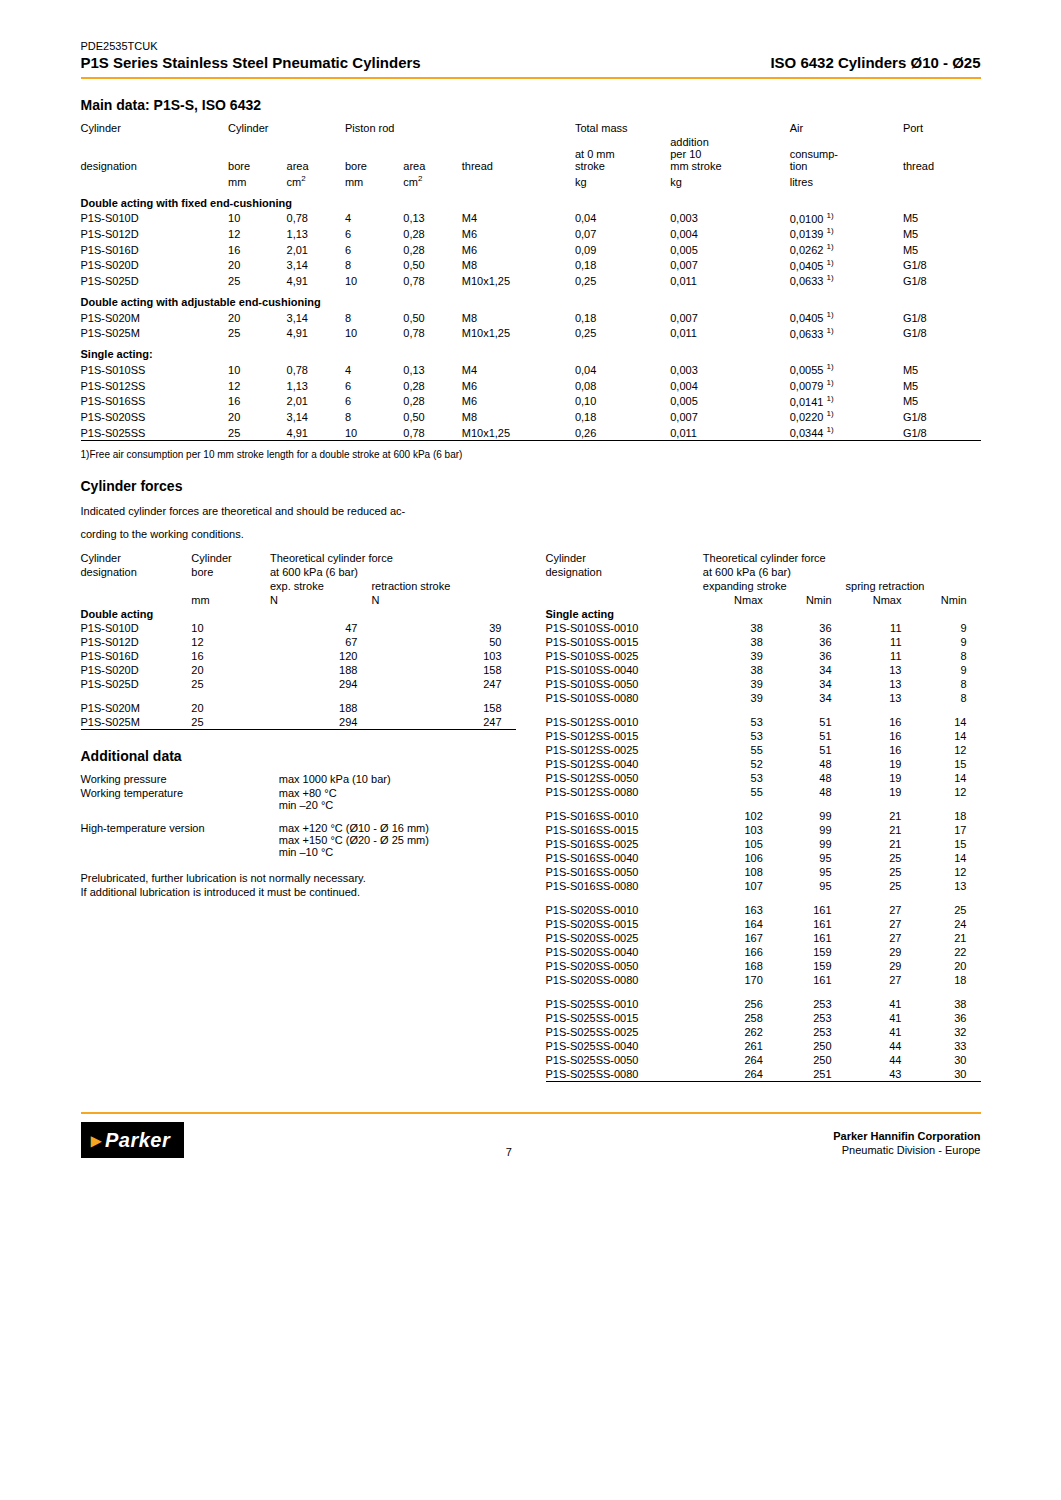PDE2535TCUK
P1S Series Stainless Steel Pneumatic Cylinders
ISO 6432 Cylinders Ø10 - Ø25
Main data: P1S-S, ISO 6432
| Cylinder | Cylinder | Piston rod | Total mass | Air | Port |
| --- | --- | --- | --- | --- | --- |
| designation | bore | area | bore | area | thread | at 0 mm stroke | addition per 10 mm stroke | consump- tion | thread |
| | mm | cm 2 | mm | cm 2 | | kg | kg | litres | |
| Double acting with fixed end-cushioning |
| P1S-S010D | 10 | 0,78 | 4 | 0,13 | M4 | 0,04 | 0,003 | 0,0100 1) | M5 |
| P1S-S012D | 12 | 1,13 | 6 | 0,28 | M6 | 0,07 | 0,004 | 0,0139 1) | M5 |
| P1S-S016D | 16 | 2,01 | 6 | 0,28 | M6 | 0,09 | 0,005 | 0,0262 1) | M5 |
| P1S-S020D | 20 | 3,14 | 8 | 0,50 | M8 | 0,18 | 0,007 | 0,0405 1) | G1/8 |
| P1S-S025D | 25 | 4,91 | 10 | 0,78 | M10x1,25 | 0,25 | 0,011 | 0,0633 1) | G1/8 |
| Double acting with adjustable end-cushioning |
| P1S-S020M | 20 | 3,14 | 8 | 0,50 | M8 | 0,18 | 0,007 | 0,0405 1) | G1/8 |
| P1S-S025M | 25 | 4,91 | 10 | 0,78 | M10x1,25 | 0,25 | 0,011 | 0,0633 1) | G1/8 |
| Single acting: |
| P1S-S010SS | 10 | 0,78 | 4 | 0,13 | M4 | 0,04 | 0,003 | 0,0055 1) | M5 |
| P1S-S012SS | 12 | 1,13 | 6 | 0,28 | M6 | 0,08 | 0,004 | 0,0079 1) | M5 |
| P1S-S016SS | 16 | 2,01 | 6 | 0,28 | M6 | 0,10 | 0,005 | 0,0141 1) | M5 |
| P1S-S020SS | 20 | 3,14 | 8 | 0,50 | M8 | 0,18 | 0,007 | 0,0220 1) | G1/8 |
| P1S-S025SS | 25 | 4,91 | 10 | 0,78 | M10x1,25 | 0,26 | 0,011 | 0,0344 1) | G1/8 |
1)Free air consumption per 10 mm stroke length for a double stroke at 600 kPa (6 bar)
Cylinder forces
Indicated cylinder forces are theoretical and should be reduced ac-
cording to the working conditions.
| Cylinder | Cylinder | Theoretical cylinder force |
| --- | --- | --- |
| designation | bore | at 600 kPa (6 bar) |
| | | exp. stroke | retraction stroke |
| | mm | N | N |
| Double acting |
| P1S-S010D | 10 | 47 | 39 |
| P1S-S012D | 12 | 67 | 50 |
| P1S-S016D | 16 | 120 | 103 |
| P1S-S020D | 20 | 188 | 158 |
| P1S-S025D | 25 | 294 | 247 |
| P1S-S020M | 20 | 188 | 158 |
| P1S-S025M | 25 | 294 | 247 |
Additional data
| Working pressure | max 1000 kPa (10 bar) |
| Working temperature | max +80 °C min –20 °C |
| High-temperature version | max +120 °C (Ø10 - Ø 16 mm) max +150 °C (Ø20 - Ø 25 mm) min –10 °C |
Prelubricated, further lubrication is not normally necessary.
If additional lubrication is introduced it must be continued.
| Cylinder | Theoretical cylinder force |
| --- | --- |
| designation | at 600 kPa (6 bar) |
| | expanding stroke | spring retraction |
| | Nmax | Nmin | Nmax | Nmin |
| Single acting |
| P1S-S010SS-0010 | 38 | 36 | 11 | 9 |
| P1S-S010SS-0015 | 38 | 36 | 11 | 9 |
| P1S-S010SS-0025 | 39 | 36 | 11 | 8 |
| P1S-S010SS-0040 | 38 | 34 | 13 | 9 |
| P1S-S010SS-0050 | 39 | 34 | 13 | 8 |
| P1S-S010SS-0080 | 39 | 34 | 13 | 8 |
| P1S-S012SS-0010 | 53 | 51 | 16 | 14 |
| P1S-S012SS-0015 | 53 | 51 | 16 | 14 |
| P1S-S012SS-0025 | 55 | 51 | 16 | 12 |
| P1S-S012SS-0040 | 52 | 48 | 19 | 15 |
| P1S-S012SS-0050 | 53 | 48 | 19 | 14 |
| P1S-S012SS-0080 | 55 | 48 | 19 | 12 |
| P1S-S016SS-0010 | 102 | 99 | 21 | 18 |
| P1S-S016SS-0015 | 103 | 99 | 21 | 17 |
| P1S-S016SS-0025 | 105 | 99 | 21 | 15 |
| P1S-S016SS-0040 | 106 | 95 | 25 | 14 |
| P1S-S016SS-0050 | 108 | 95 | 25 | 12 |
| P1S-S016SS-0080 | 107 | 95 | 25 | 13 |
| P1S-S020SS-0010 | 163 | 161 | 27 | 25 |
| P1S-S020SS-0015 | 164 | 161 | 27 | 24 |
| P1S-S020SS-0025 | 167 | 161 | 27 | 21 |
| P1S-S020SS-0040 | 166 | 159 | 29 | 22 |
| P1S-S020SS-0050 | 168 | 159 | 29 | 20 |
| P1S-S020SS-0080 | 170 | 161 | 27 | 18 |
| P1S-S025SS-0010 | 256 | 253 | 41 | 38 |
| P1S-S025SS-0015 | 258 | 253 | 41 | 36 |
| P1S-S025SS-0025 | 262 | 253 | 41 | 32 |
| P1S-S025SS-0040 | 261 | 250 | 44 | 33 |
| P1S-S025SS-0050 | 264 | 250 | 44 | 30 |
| P1S-S025SS-0080 | 264 | 251 | 43 | 30 |
▸Parker
7
Parker Hannifin CorporationPneumatic Division - Europe